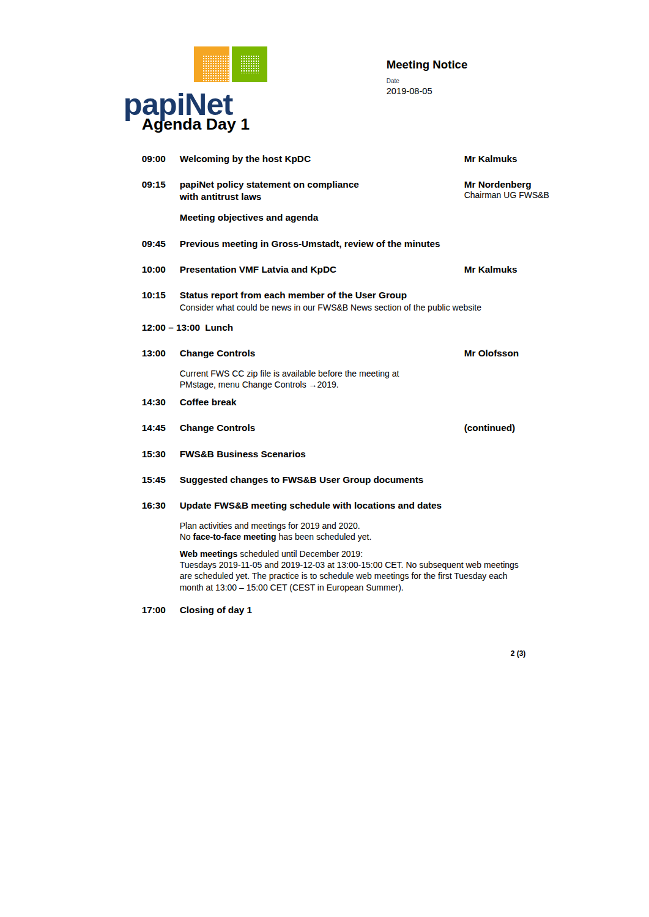papiNet
Meeting Notice
Date
2019-08-05
Agenda Day 1
09:00
Welcoming by the host KpDC Mr Kalmuks
09:15
papiNet policy statement on compliance
with antitrust laws Mr Nordenberg Chairman UG FWS&B
Meeting objectives and agenda
09:45
Previous meeting in Gross-Umstadt, review of the minutes
10:00
Presentation VMF Latvia and KpDC Mr Kalmuks
10:15
Status report from each member of the User Group
Consider what could be news in our FWS&B News section of the public website
12:00 – 13:00
Lunch
13:00
Change Controls Mr Olofsson
Current FWS CC zip file is available before the meeting at
PMstage, menu Change Controls →2019.
14:30
Coffee break
14:45
Change Controls (continued)
15:30
FWS&B Business Scenarios
15:45
Suggested changes to FWS&B User Group documents
16:30
Update FWS&B meeting schedule with locations and dates
Plan activities and meetings for 2019 and 2020.
No face-to-face meeting has been scheduled yet.
Web meetings scheduled until December 2019:
Tuesdays 2019-11-05 and 2019-12-03 at 13:00-15:00 CET. No subsequent web meetings are scheduled yet. The practice is to schedule web meetings for the first Tuesday each month at 13:00 – 15:00 CET (CEST in European Summer).
17:00
Closing of day 1
2 (3)